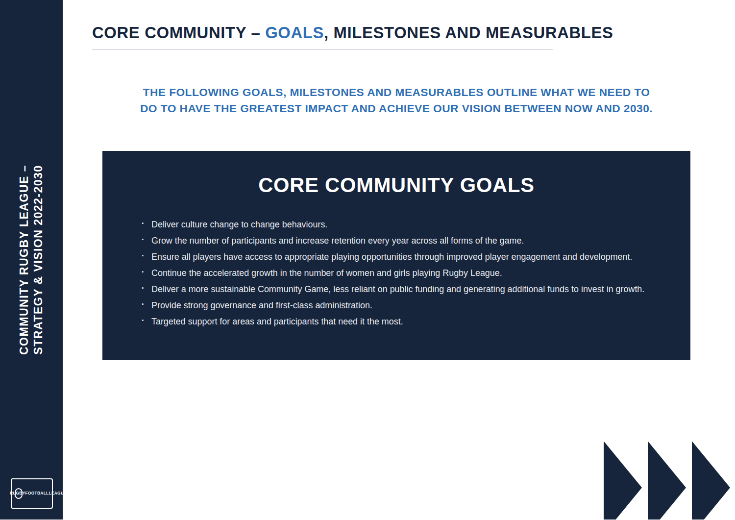COMMUNITY RUGBY LEAGUE –
STRATEGY & VISION 2022-2030
RUGBY FOOTBALL LEAGUE
CORE COMMUNITY – GOALS, MILESTONES AND MEASURABLES
THE FOLLOWING GOALS, MILESTONES AND MEASURABLES OUTLINE WHAT WE NEED TO DO TO HAVE THE GREATEST IMPACT AND ACHIEVE OUR VISION BETWEEN NOW AND 2030.
CORE COMMUNITY GOALS
Deliver culture change to change behaviours.
Grow the number of participants and increase retention every year across all forms of the game.
Ensure all players have access to appropriate playing opportunities through improved player engagement and development.
Continue the accelerated growth in the number of women and girls playing Rugby League.
Deliver a more sustainable Community Game, less reliant on public funding and generating additional funds to invest in growth.
Provide strong governance and first-class administration.
Targeted support for areas and participants that need it the most.